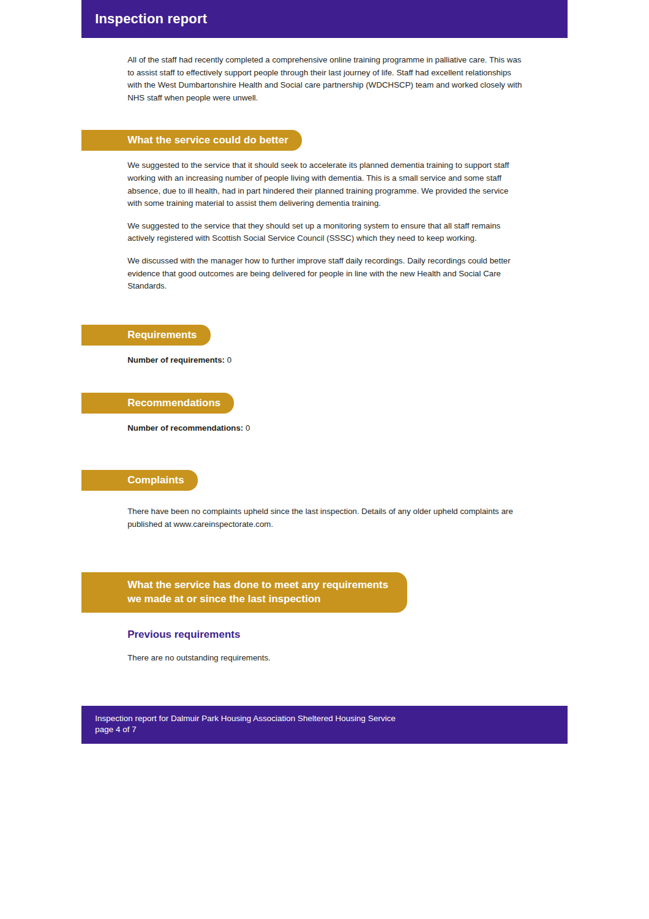Inspection report
All of the staff had recently completed a comprehensive online training programme in palliative care. This was to assist staff to effectively support people through their last journey of life. Staff had excellent relationships with the West Dumbartonshire Health and Social care partnership (WDCHSCP) team and worked closely with NHS staff when people were unwell.
What the service could do better
We suggested to the service that it should seek to accelerate its planned dementia training to support staff working with an increasing number of people living with dementia. This is a small service and some staff absence, due to ill health, had in part hindered their planned training programme. We provided the service with some training material to assist them delivering dementia training.
We suggested to the service that they should set up a monitoring system to ensure that all staff remains actively registered with Scottish Social Service Council (SSSC) which they need to keep working.
We discussed with the manager how to further improve staff daily recordings. Daily recordings could better evidence that good outcomes are being delivered for people in line with the new Health and Social Care Standards.
Requirements
Number of requirements: 0
Recommendations
Number of recommendations: 0
Complaints
There have been no complaints upheld since the last inspection. Details of any older upheld complaints are published at www.careinspectorate.com.
What the service has done to meet any requirements we made at or since the last inspection
Previous requirements
There are no outstanding requirements.
Inspection report for Dalmuir Park Housing Association Sheltered Housing Service
page 4 of 7